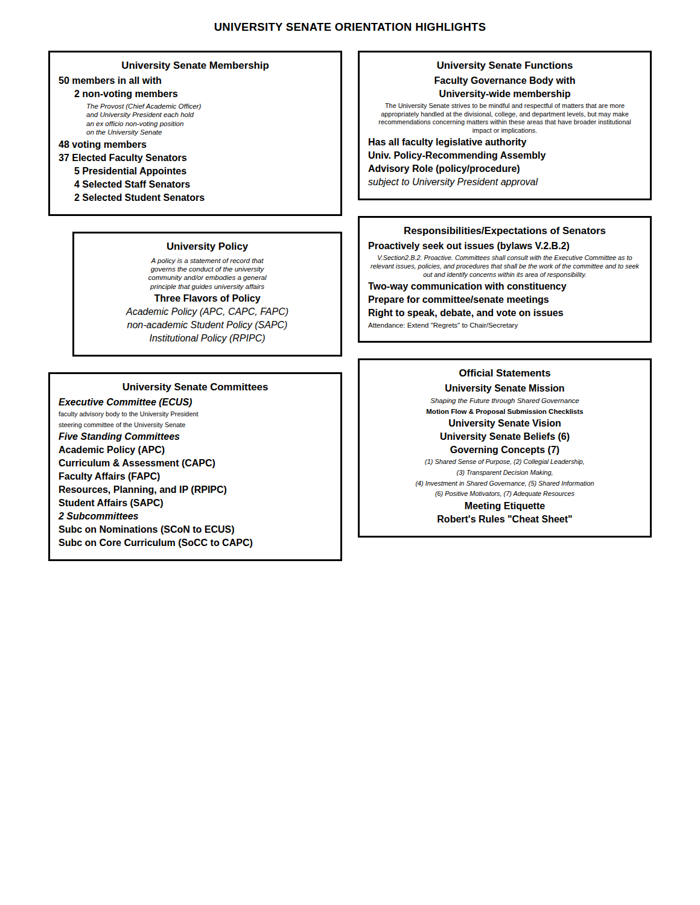UNIVERSITY SENATE ORIENTATION HIGHLIGHTS
University Senate Membership
50 members in all with
2 non-voting members
The Provost (Chief Academic Officer)
and University President each hold
an ex officio non-voting position
on the University Senate
48 voting members
37 Elected Faculty Senators
5 Presidential Appointes
4 Selected Staff Senators
2 Selected Student Senators
University Policy
A policy is a statement of record that
governs the conduct of the university
community and/or embodies a general
principle that guides university affairs
Three Flavors of Policy
Academic Policy (APC, CAPC, FAPC)
non-academic Student Policy (SAPC)
Institutional Policy (RPIPC)
University Senate Committees
Executive Committee (ECUS)
faculty advisory body to the University President
steering committee of the University Senate
Five Standing Committees
Academic Policy (APC)
Curriculum & Assessment (CAPC)
Faculty Affairs (FAPC)
Resources, Planning, and IP (RPIPC)
Student Affairs (SAPC)
2 Subcommittees
Subc on Nominations (SCoN to ECUS)
Subc on Core Curriculum (SoCC to CAPC)
University Senate Functions
Faculty Governance Body with
University-wide membership
The University Senate strives to be mindful and respectful of matters that are more appropriately handled at the divisional, college, and department levels, but may make recommendations concerning matters within these areas that have broader institutional impact or implications.
Has all faculty legislative authority
Univ. Policy-Recommending Assembly
Advisory Role (policy/procedure)
subject to University President approval
Responsibilities/Expectations of Senators
Proactively seek out issues (bylaws V.2.B.2)
V.Section2.B.2. Proactive. Committees shall consult with the Executive Committee as to relevant issues, policies, and procedures that shall be the work of the committee and to seek out and identify concerns within its area of responsibility.
Two-way communication with constituency
Prepare for committee/senate meetings
Right to speak, debate, and vote on issues
Attendance: Extend "Regrets" to Chair/Secretary
Official Statements
University Senate Mission
Shaping the Future through Shared Governance
Motion Flow & Proposal Submission Checklists
University Senate Vision
University Senate Beliefs (6)
Governing Concepts (7)
(1) Shared Sense of Purpose, (2) Collegial Leadership,
(3) Transparent Decision Making,
(4) Investment in Shared Governance, (5) Shared Information
(6) Positive Motivators, (7) Adequate Resources
Meeting Etiquette
Robert's Rules "Cheat Sheet"